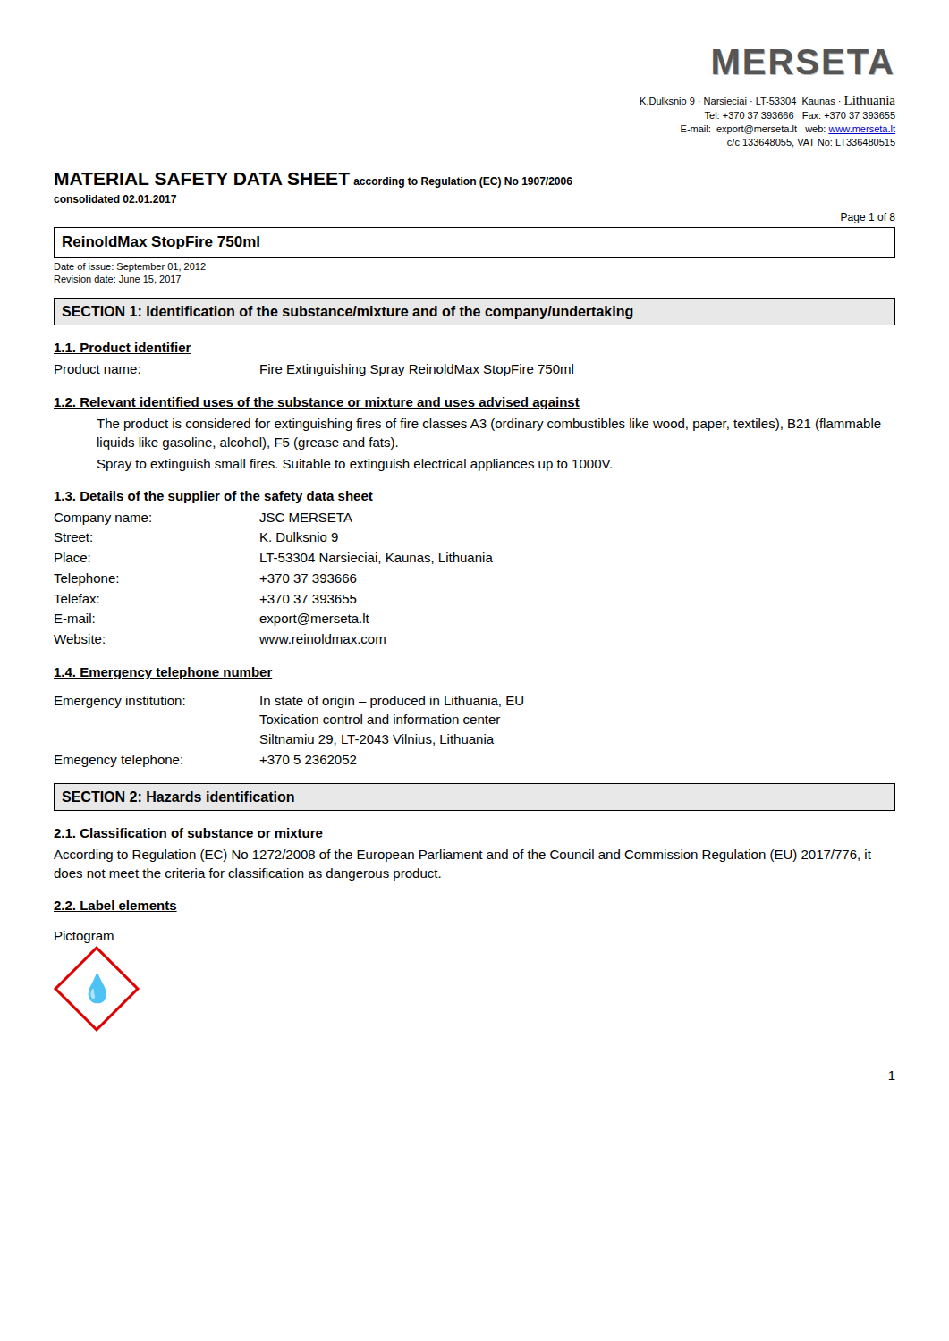MERSETA
K.Dulksnio 9 · Narsieciai · LT-53304 Kaunas · Lithuania
Tel: +370 37 393666 Fax: +370 37 393655
E-mail: export@merseta.lt web: www.merseta.lt
c/c 133648055, VAT No: LT336480515
MATERIAL SAFETY DATA SHEET
according to Regulation (EC) No 1907/2006
consolidated 02.01.2017
Page 1 of 8
ReinoldMax StopFire 750ml
Date of issue: September 01, 2012
Revision date: June 15, 2017
SECTION 1: Identification of the substance/mixture and of the company/undertaking
1.1. Product identifier
| Product name: | Fire Extinguishing Spray ReinoldMax StopFire 750ml |
1.2. Relevant identified uses of the substance or mixture and uses advised against
The product is considered for extinguishing fires of fire classes A3 (ordinary combustibles like wood, paper, textiles), B21 (flammable liquids like gasoline, alcohol), F5 (grease and fats).
Spray to extinguish small fires. Suitable to extinguish electrical appliances up to 1000V.
1.3. Details of the supplier of the safety data sheet
| Company name: | JSC MERSETA |
| Street: | K. Dulksnio 9 |
| Place: | LT-53304 Narsieciai, Kaunas, Lithuania |
| Telephone: | +370 37 393666 |
| Telefax: | +370 37 393655 |
| E-mail: | export@merseta.lt |
| Website: | www.reinoldmax.com |
1.4. Emergency telephone number
| Emergency institution: | In state of origin – produced in Lithuania, EU Toxication control and information center Siltnamiu 29, LT-2043 Vilnius, Lithuania |
| Emegency telephone: | +370 5 2362052 |
SECTION 2: Hazards identification
2.1. Classification of substance or mixture
According to Regulation (EC) No 1272/2008 of the European Parliament and of the Council and Commission Regulation (EU) 2017/776, it does not meet the criteria for classification as dangerous product.
2.2. Label elements
Pictogram
💧
1